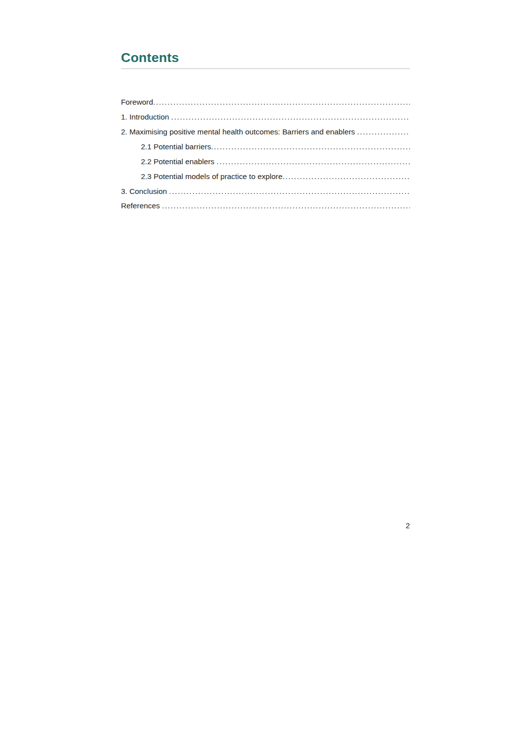Contents
Foreword................................................................................................................. 3
1. Introduction ......................................................................................................... 4
2. Maximising positive mental health outcomes: Barriers and enablers .............................. 6
2.1 Potential barriers.............................................................................................. 6
2.2 Potential enablers ........................................................................................... 8
2.3 Potential models of practice to explore............................................................. 10
3. Conclusion .......................................................................................................... 11
References ............................................................................................................ 12
2